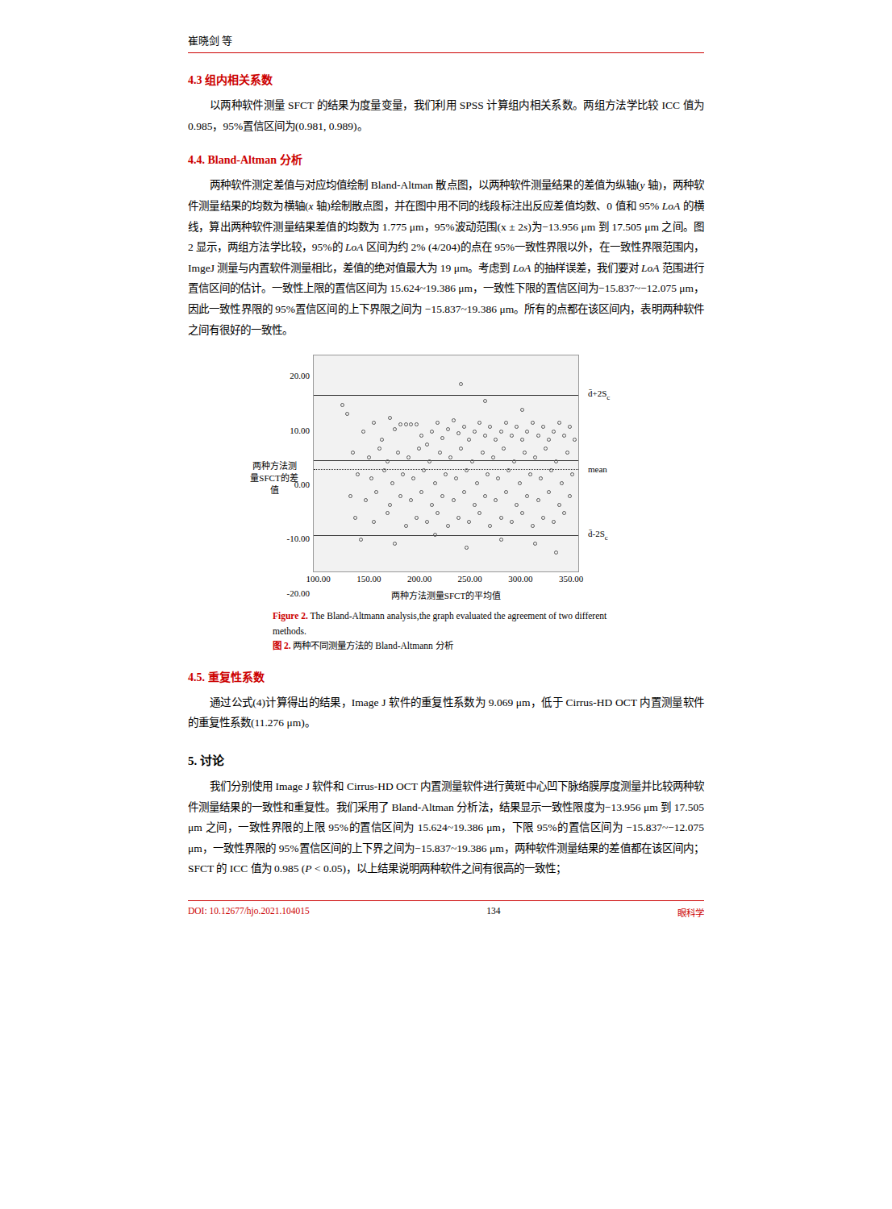崔晓剑 等
4.3 组内相关系数
以两种软件测量 SFCT 的结果为度量变量，我们利用 SPSS 计算组内相关系数。两组方法学比较 ICC 值为 0.985，95%置信区间为(0.981, 0.989)。
4.4. Bland-Altman 分析
两种软件测定差值与对应均值绘制 Bland-Altman 散点图，以两种软件测量结果的差值为纵轴(y 轴)，两种软件测量结果的均数为横轴(x 轴)绘制散点图，并在图中用不同的线段标注出反应差值均数、0 值和 95% LoA 的横线，算出两种软件测量结果差值的均数为 1.775 μm，95%波动范围(x ± 2s)为−13.956 μm 到 17.505 μm 之间。图 2 显示，两组方法学比较，95%的 LoA 区间为约 2% (4/204)的点在 95%一致性界限以外，在一致性界限范围内，ImgeJ 测量与内置软件测量相比，差值的绝对值最大为 19 μm。考虑到 LoA 的抽样误差，我们要对 LoA 范围进行置信区间的估计。一致性上限的置信区间为 15.624~19.386 μm，一致性下限的置信区间为−15.837~−12.075 μm，因此一致性界限的 95%置信区间的上下界限之间为 −15.837~19.386 μm。所有的点都在该区间内，表明两种软件之间有很好的一致性。
两种方法测量SFCT的差值
20.00 10.00 0.00 -10.00 -20.00
d̄+2Sc
mean
d̄-2Sc
100.00 150.00 200.00 250.00 300.00 350.00
两种方法测量SFCT的平均值
Figure 2. The Bland-Altmann analysis,the graph evaluated the agreement of two different methods.
图 2. 两种不同测量方法的 Bland-Altmann 分析
4.5. 重复性系数
通过公式(4)计算得出的结果，Image J 软件的重复性系数为 9.069 μm，低于 Cirrus-HD OCT 内置测量软件的重复性系数(11.276 μm)。
5. 讨论
我们分别使用 Image J 软件和 Cirrus-HD OCT 内置测量软件进行黄斑中心凹下脉络膜厚度测量并比较两种软件测量结果的一致性和重复性。我们采用了 Bland-Altman 分析法，结果显示一致性限度为−13.956 μm 到 17.505 μm 之间，一致性界限的上限 95%的置信区间为 15.624~19.386 μm，下限 95%的置信区间为 −15.837~−12.075 μm，一致性界限的 95%置信区间的上下界之间为−15.837~19.386 μm，两种软件测量结果的差值都在该区间内；SFCT 的 ICC 值为 0.985 (P < 0.05)，以上结果说明两种软件之间有很高的一致性；
DOI: 10.12677/hjo.2021.104015 134 眼科学